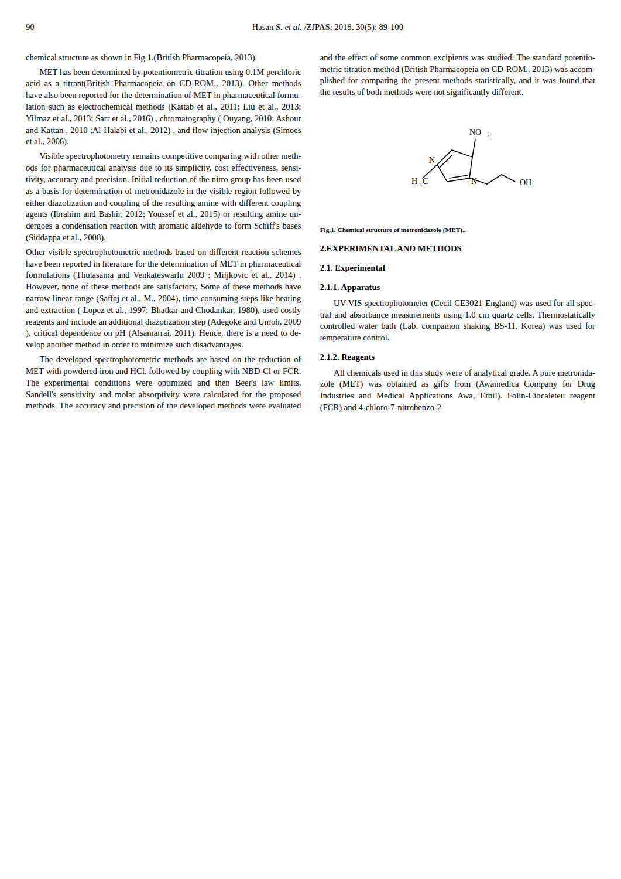90
Hasan S. et al. /ZJPAS: 2018, 30(5): 89-100
chemical structure as shown in Fig 1.(British Pharmacopeia, 2013).
MET has been determined by potentiometric titration using 0.1M perchloric acid as a titrant(British Pharmacopeia on CD-ROM., 2013). Other methods have also been reported for the determination of MET in pharmaceutical formulation such as electrochemical methods (Kattab et al., 2011; Liu et al., 2013; Yilmaz et al., 2013; Sarr et al., 2016) , chromatography ( Ouyang, 2010; Ashour and Kattan , 2010 ;Al-Halabi et al., 2012) , and flow injection analysis (Simoes et al., 2006).
Visible spectrophotometry remains competitive comparing with other methods for pharmaceutical analysis due to its simplicity, cost effectiveness, sensitivity, accuracy and precision. Initial reduction of the nitro group has been used as a basis for determination of metronidazole in the visible region followed by either diazotization and coupling of the resulting amine with different coupling agents (Ibrahim and Bashir, 2012; Youssef et al., 2015) or resulting amine undergoes a condensation reaction with aromatic aldehyde to form Schiff's bases (Siddappa et al., 2008).
Other visible spectrophotometric methods based on different reaction schemes have been reported in literature for the determination of MET in pharmaceutical formulations (Thulasama and Venkateswarlu 2009 ; Miljkovic et al., 2014) . However, none of these methods are satisfactory, Some of these methods have narrow linear range (Saffaj et al., M., 2004), time consuming steps like heating and extraction ( Lopez et al., 1997; Bhatkar and Chodankar, 1980), used costly reagents and include an additional diazotization step (Adegoke and Umoh, 2009 ), critical dependence on pH (Alsamarrai, 2011). Hence, there is a need to develop another method in order to minimize such disadvantages.
The developed spectrophotometric methods are based on the reduction of MET with powdered iron and HCl, followed by coupling with NBD-Cl or FCR. The experimental conditions were optimized and then Beer's law limits, Sandell's sensitivity and molar absorptivity were calculated for the proposed methods. The accuracy and precision of the developed methods were evaluated and the effect of some common excipients was studied. The standard potentiometric titration method (British Pharmacopeia on CD-ROM., 2013) was accomplished for comparing the present methods statistically, and it was found that the results of both methods were not significantly different.
N N NO 2 OH H 3 C
Fig.1. Chemical structure of metronidazole (MET)..
2.EXPERIMENTAL AND METHODS
2.1. Experimental
2.1.1. Apparatus
UV-VIS spectrophotometer (Cecil CE3021-England) was used for all spectral and absorbance measurements using 1.0 cm quartz cells. Thermostatically controlled water bath (Lab. companion shaking BS-11, Korea) was used for temperature control.
2.1.2. Reagents
All chemicals used in this study were of analytical grade. A pure metronidazole (MET) was obtained as gifts from (Awamedica Company for Drug Industries and Medical Applications Awa, Erbil). Folin-Ciocaleteu reagent (FCR) and 4-chloro-7-nitrobenzo-2-